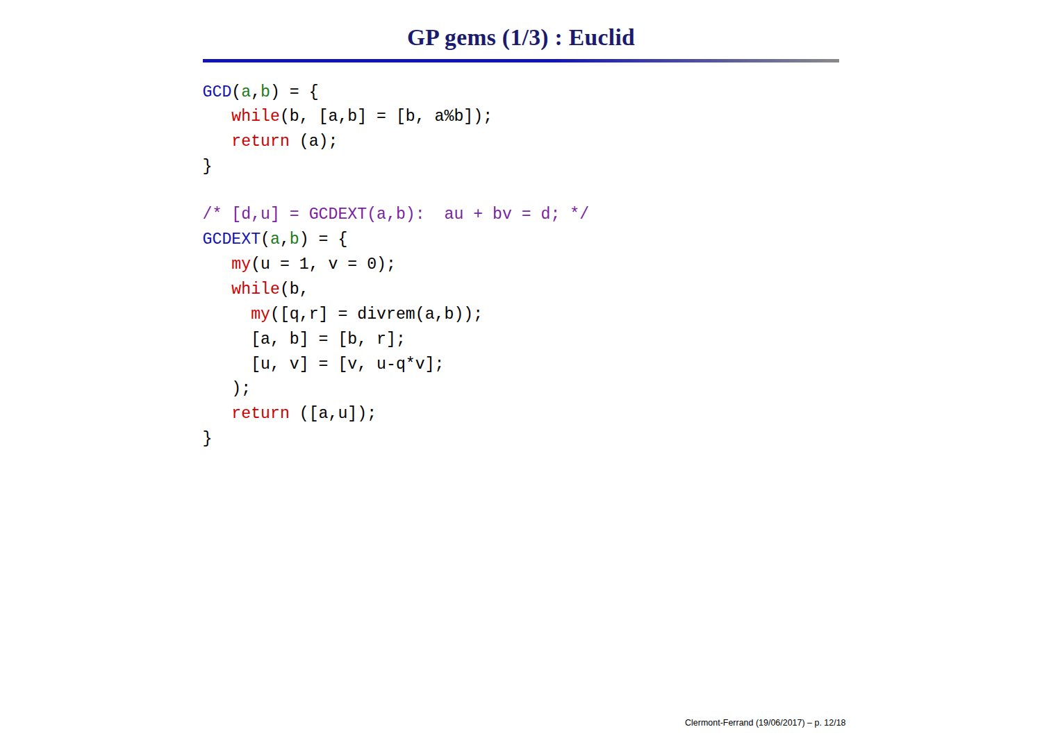GP gems (1/3) : Euclid
GCD(a,b) = {
   while(b, [a,b] = [b, a%b]);
   return (a);
}
/* [d,u] = GCDEXT(a,b):  au + bv = d; */
GCDEXT(a,b) = {
   my(u = 1, v = 0);
   while(b,
     my([q,r] = divrem(a,b));
     [a, b] = [b, r];
     [u, v] = [v, u-q*v];
   );
   return ([a,u]);
}
Clermont-Ferrand (19/06/2017) – p. 12/18